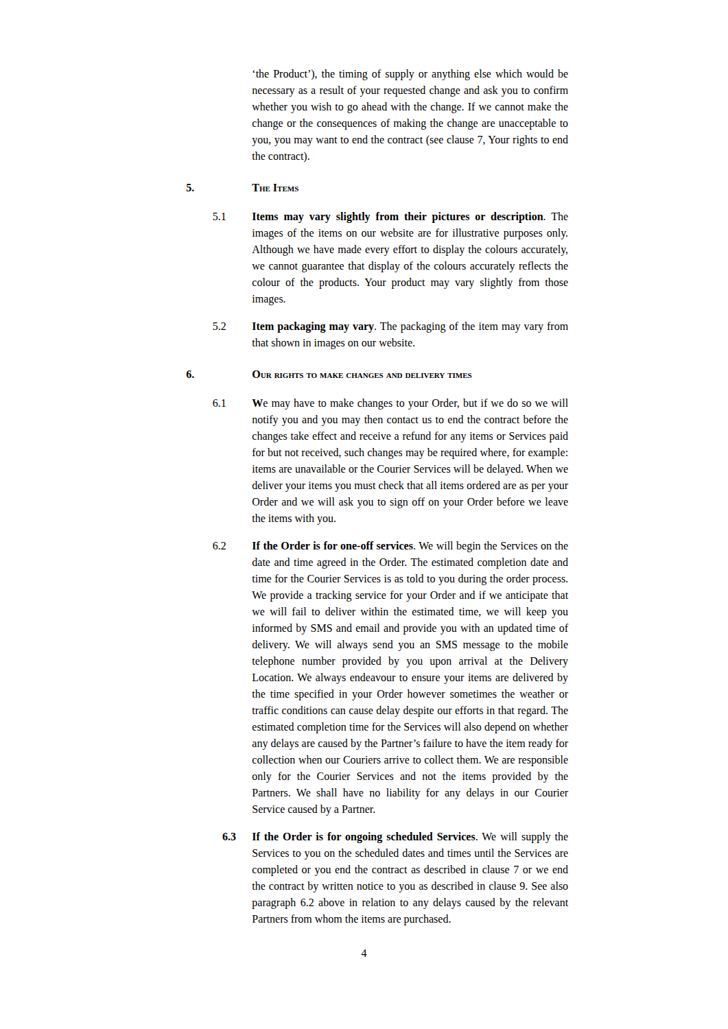‘the Product’), the timing of supply or anything else which would be necessary as a result of your requested change and ask you to confirm whether you wish to go ahead with the change. If we cannot make the change or the consequences of making the change are unacceptable to you, you may want to end the contract (see clause 7, Your rights to end the contract).
5. The Items
5.1 Items may vary slightly from their pictures or description. The images of the items on our website are for illustrative purposes only. Although we have made every effort to display the colours accurately, we cannot guarantee that display of the colours accurately reflects the colour of the products. Your product may vary slightly from those images.
5.2 Item packaging may vary. The packaging of the item may vary from that shown in images on our website.
6. Our rights to make changes and delivery times
6.1 We may have to make changes to your Order, but if we do so we will notify you and you may then contact us to end the contract before the changes take effect and receive a refund for any items or Services paid for but not received, such changes may be required where, for example: items are unavailable or the Courier Services will be delayed. When we deliver your items you must check that all items ordered are as per your Order and we will ask you to sign off on your Order before we leave the items with you.
6.2 If the Order is for one-off services. We will begin the Services on the date and time agreed in the Order. The estimated completion date and time for the Courier Services is as told to you during the order process. We provide a tracking service for your Order and if we anticipate that we will fail to deliver within the estimated time, we will keep you informed by SMS and email and provide you with an updated time of delivery. We will always send you an SMS message to the mobile telephone number provided by you upon arrival at the Delivery Location. We always endeavour to ensure your items are delivered by the time specified in your Order however sometimes the weather or traffic conditions can cause delay despite our efforts in that regard. The estimated completion time for the Services will also depend on whether any delays are caused by the Partner’s failure to have the item ready for collection when our Couriers arrive to collect them. We are responsible only for the Courier Services and not the items provided by the Partners. We shall have no liability for any delays in our Courier Service caused by a Partner.
6.3 If the Order is for ongoing scheduled Services. We will supply the Services to you on the scheduled dates and times until the Services are completed or you end the contract as described in clause 7 or we end the contract by written notice to you as described in clause 9. See also paragraph 6.2 above in relation to any delays caused by the relevant Partners from whom the items are purchased.
4